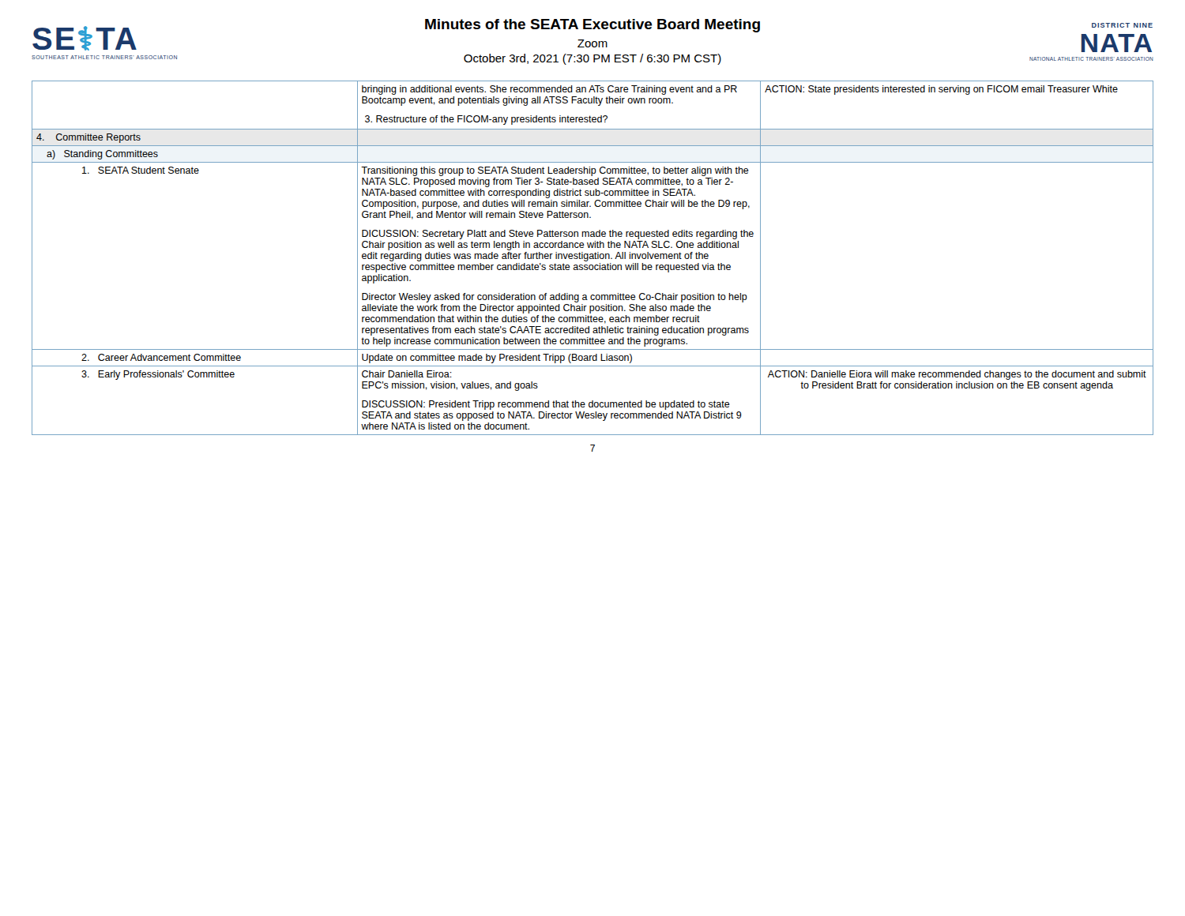SE⚕TA
SOUTHEAST ATHLETIC TRAINERS' ASSOCIATION
Minutes of the SEATA Executive Board Meeting
Zoom
October 3rd, 2021 (7:30 PM EST / 6:30 PM CST)
DISTRICT NINE
NATA
NATIONAL ATHLETIC TRAINERS' ASSOCIATION
| | bringing in additional events. She recommended an ATs Care Training event and a PR Bootcamp event, and potentials giving all ATSS Faculty their own room. Restructure of the FICOM-any presidents interested? | ACTION: State presidents interested in serving on FICOM email Treasurer White |
| 4. Committee Reports | | |
| a) Standing Committees | | |
| 1. SEATA Student Senate | Transitioning this group to SEATA Student Leadership Committee, to better align with the NATA SLC. Proposed moving from Tier 3- State-based SEATA committee, to a Tier 2- NATA-based committee with corresponding district sub-committee in SEATA. Composition, purpose, and duties will remain similar. Committee Chair will be the D9 rep, Grant Pheil, and Mentor will remain Steve Patterson. DICUSSION: Secretary Platt and Steve Patterson made the requested edits regarding the Chair position as well as term length in accordance with the NATA SLC. One additional edit regarding duties was made after further investigation. All involvement of the respective committee member candidate's state association will be requested via the application. Director Wesley asked for consideration of adding a committee Co-Chair position to help alleviate the work from the Director appointed Chair position. She also made the recommendation that within the duties of the committee, each member recruit representatives from each state's CAATE accredited athletic training education programs to help increase communication between the committee and the programs. | |
| 2. Career Advancement Committee | Update on committee made by President Tripp (Board Liason) | |
| 3. Early Professionals' Committee | Chair Daniella Eiroa: EPC's mission, vision, values, and goals DISCUSSION: President Tripp recommend that the documented be updated to state SEATA and states as opposed to NATA. Director Wesley recommended NATA District 9 where NATA is listed on the document. | ACTION: Danielle Eiora will make recommended changes to the document and submit to President Bratt for consideration inclusion on the EB consent agenda |
7